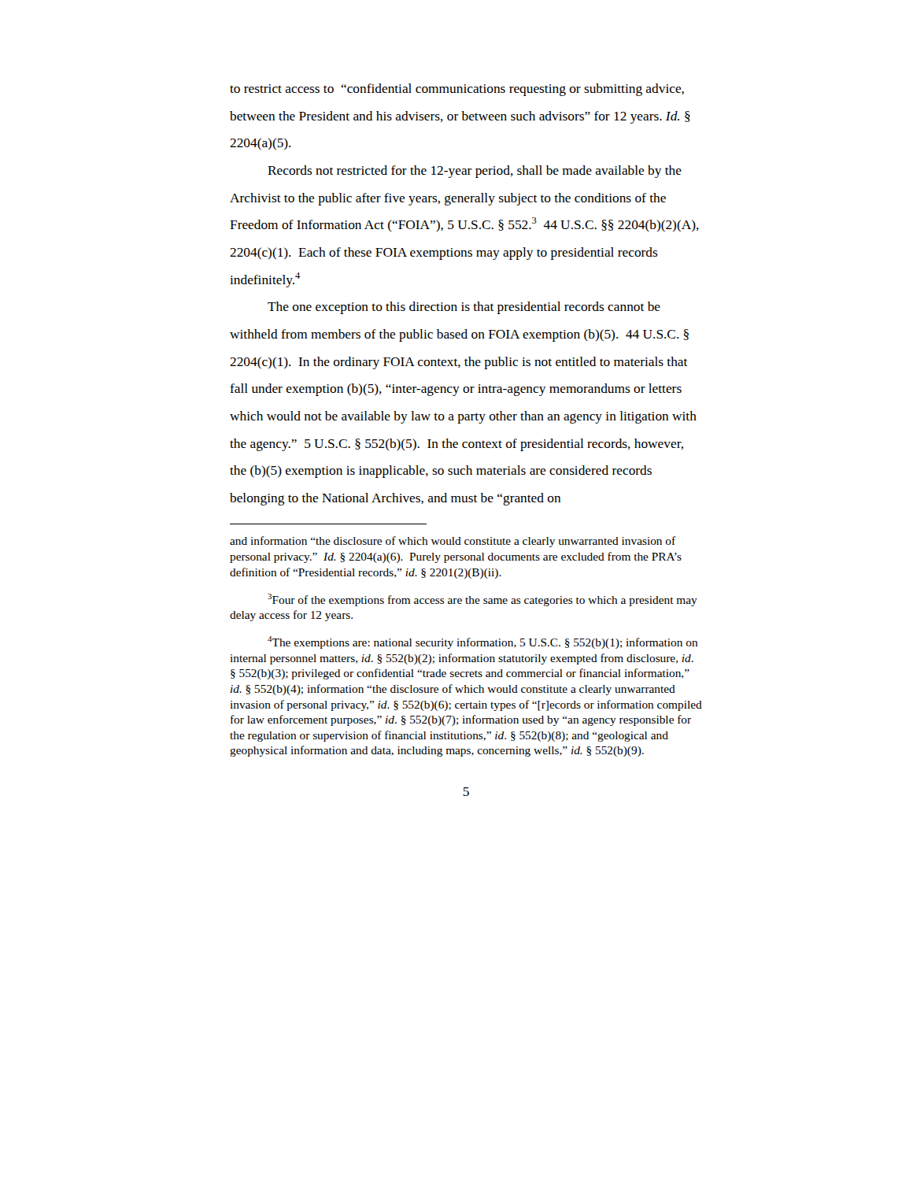to restrict access to “confidential communications requesting or submitting advice, between the President and his advisers, or between such advisors” for 12 years. Id. § 2204(a)(5).
Records not restricted for the 12-year period, shall be made available by the Archivist to the public after five years, generally subject to the conditions of the Freedom of Information Act (“FOIA”), 5 U.S.C. § 552.3 44 U.S.C. §§ 2204(b)(2)(A), 2204(c)(1). Each of these FOIA exemptions may apply to presidential records indefinitely.4
The one exception to this direction is that presidential records cannot be withheld from members of the public based on FOIA exemption (b)(5). 44 U.S.C. § 2204(c)(1). In the ordinary FOIA context, the public is not entitled to materials that fall under exemption (b)(5), “inter-agency or intra-agency memorandums or letters which would not be available by law to a party other than an agency in litigation with the agency.” 5 U.S.C. § 552(b)(5). In the context of presidential records, however, the (b)(5) exemption is inapplicable, so such materials are considered records belonging to the National Archives, and must be “granted on
and information “the disclosure of which would constitute a clearly unwarranted invasion of personal privacy.” Id. § 2204(a)(6). Purely personal documents are excluded from the PRA’s definition of “Presidential records,” id. § 2201(2)(B)(ii).
3Four of the exemptions from access are the same as categories to which a president may delay access for 12 years.
4The exemptions are: national security information, 5 U.S.C. § 552(b)(1); information on internal personnel matters, id. § 552(b)(2); information statutorily exempted from disclosure, id. § 552(b)(3); privileged or confidential “trade secrets and commercial or financial information,” id. § 552(b)(4); information “the disclosure of which would constitute a clearly unwarranted invasion of personal privacy,” id. § 552(b)(6); certain types of “[r]ecords or information compiled for law enforcement purposes,” id. § 552(b)(7); information used by “an agency responsible for the regulation or supervision of financial institutions,” id. § 552(b)(8); and “geological and geophysical information and data, including maps, concerning wells,” id. § 552(b)(9).
5